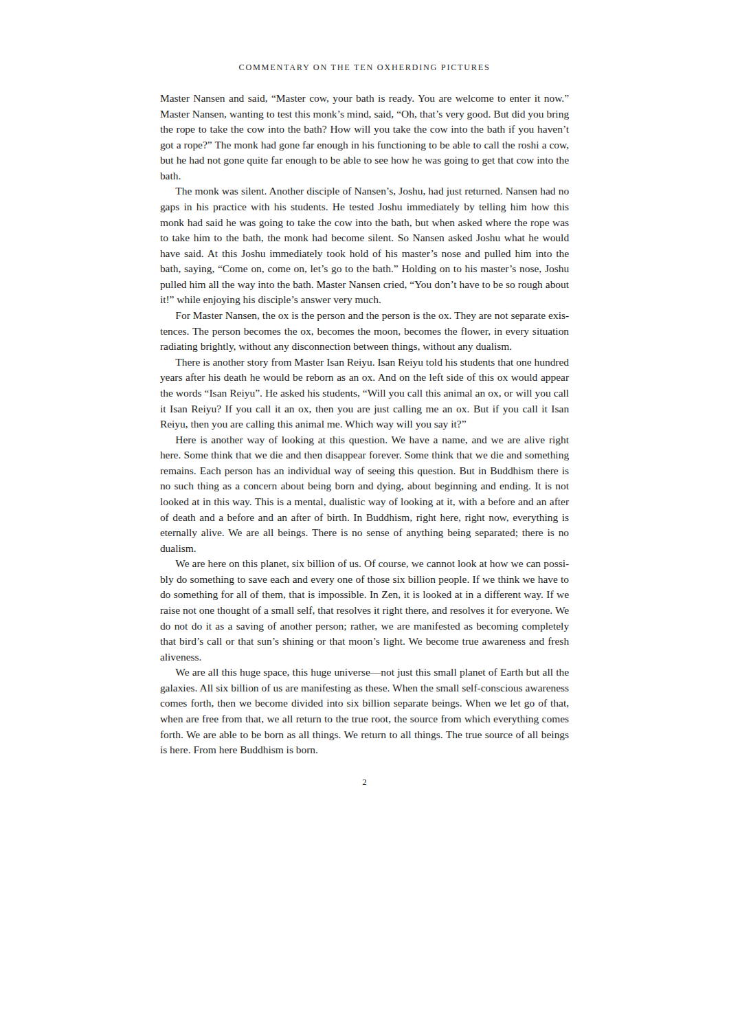Commentary on the Ten Oxherding Pictures
Master Nansen and said, “Master cow, your bath is ready. You are welcome to enter it now.” Master Nansen, wanting to test this monk’s mind, said, “Oh, that’s very good. But did you bring the rope to take the cow into the bath? How will you take the cow into the bath if you haven’t got a rope?” The monk had gone far enough in his functioning to be able to call the roshi a cow, but he had not gone quite far enough to be able to see how he was going to get that cow into the bath.
The monk was silent. Another disciple of Nansen’s, Joshu, had just returned. Nansen had no gaps in his practice with his students. He tested Joshu immediately by telling him how this monk had said he was going to take the cow into the bath, but when asked where the rope was to take him to the bath, the monk had become silent. So Nansen asked Joshu what he would have said. At this Joshu immediately took hold of his master’s nose and pulled him into the bath, saying, “Come on, come on, let’s go to the bath.” Holding on to his master’s nose, Joshu pulled him all the way into the bath. Master Nansen cried, “You don’t have to be so rough about it!” while enjoying his disciple’s answer very much.
For Master Nansen, the ox is the person and the person is the ox. They are not separate existences. The person becomes the ox, becomes the moon, becomes the flower, in every situation radiating brightly, without any disconnection between things, without any dualism.
There is another story from Master Isan Reiyu. Isan Reiyu told his students that one hundred years after his death he would be reborn as an ox. And on the left side of this ox would appear the words “Isan Reiyu”. He asked his students, “Will you call this animal an ox, or will you call it Isan Reiyu? If you call it an ox, then you are just calling me an ox. But if you call it Isan Reiyu, then you are calling this animal me. Which way will you say it?”
Here is another way of looking at this question. We have a name, and we are alive right here. Some think that we die and then disappear forever. Some think that we die and something remains. Each person has an individual way of seeing this question. But in Buddhism there is no such thing as a concern about being born and dying, about beginning and ending. It is not looked at in this way. This is a mental, dualistic way of looking at it, with a before and an after of death and a before and an after of birth. In Buddhism, right here, right now, everything is eternally alive. We are all beings. There is no sense of anything being separated; there is no dualism.
We are here on this planet, six billion of us. Of course, we cannot look at how we can possibly do something to save each and every one of those six billion people. If we think we have to do something for all of them, that is impossible. In Zen, it is looked at in a different way. If we raise not one thought of a small self, that resolves it right there, and resolves it for everyone. We do not do it as a saving of another person; rather, we are manifested as becoming completely that bird’s call or that sun’s shining or that moon’s light. We become true awareness and fresh aliveness.
We are all this huge space, this huge universe—not just this small planet of Earth but all the galaxies. All six billion of us are manifesting as these. When the small self-conscious awareness comes forth, then we become divided into six billion separate beings. When we let go of that, when are free from that, we all return to the true root, the source from which everything comes forth. We are able to be born as all things. We return to all things. The true source of all beings is here. From here Buddhism is born.
2